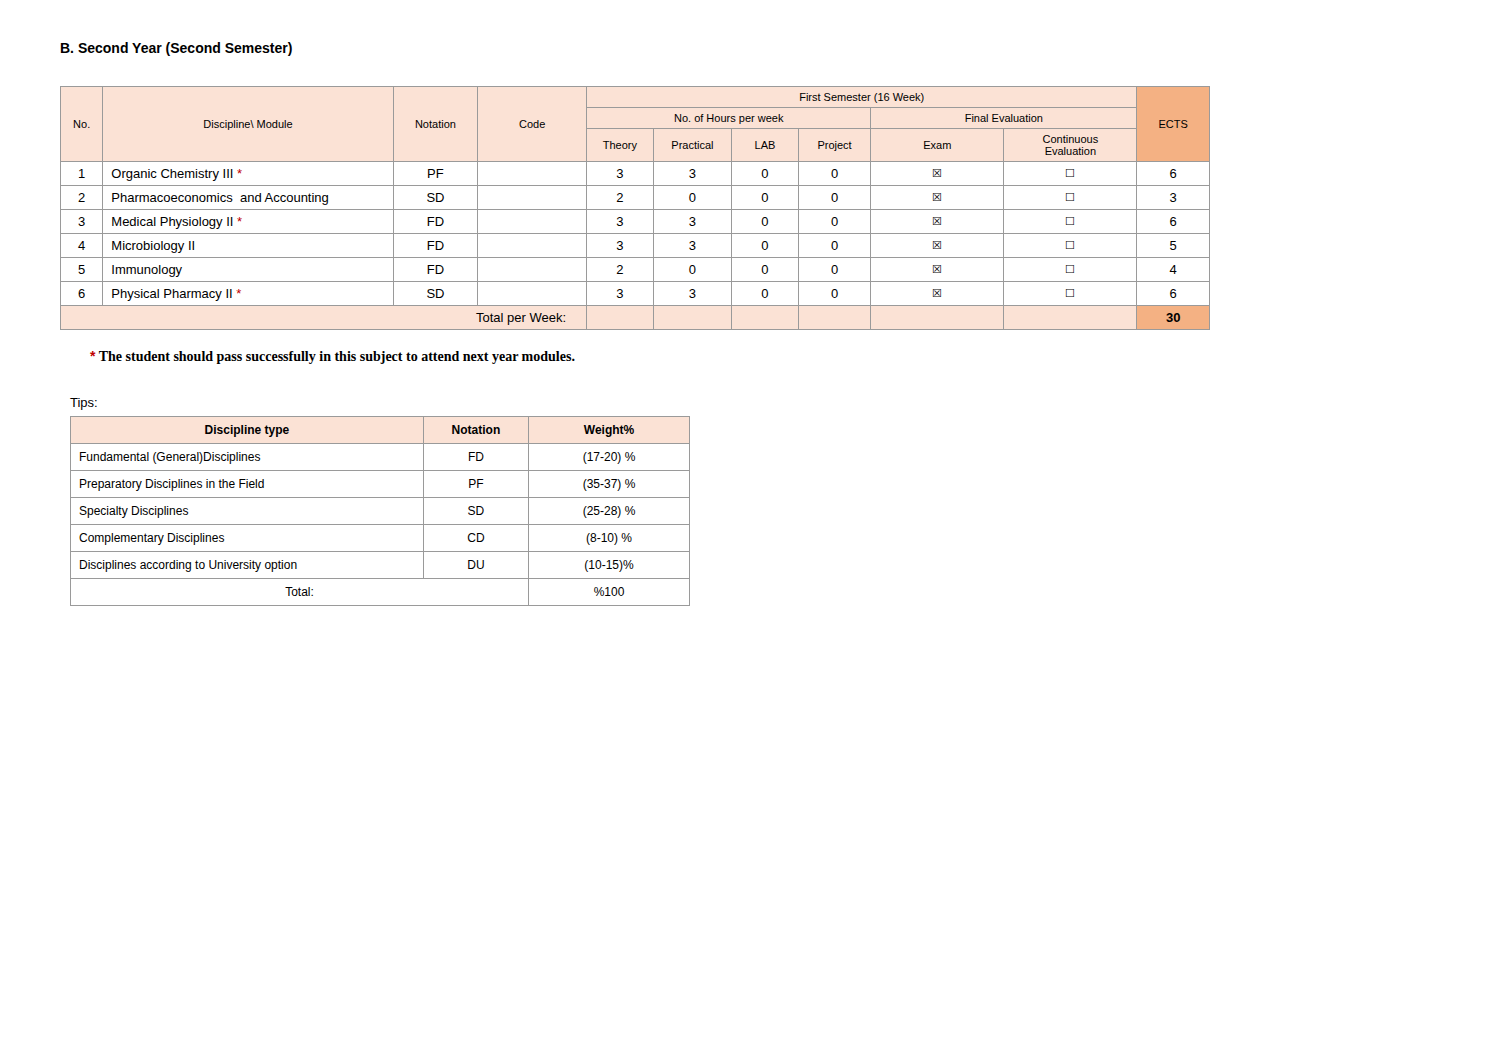B. Second Year (Second Semester)
| No. | Discipline\ Module | Notation | Code | First Semester (16 Week) | ECTS |
| --- | --- | --- | --- | --- | --- |
| No. of Hours per week | Final Evaluation |
| Theory | Practical | LAB | Project | Exam | Continuous Evaluation |
| 1 | Organic Chemistry III * | PF | | 3 | 3 | 0 | 0 | ☒ | ☐ | 6 |
| 2 | Pharmacoeconomics and Accounting | SD | | 2 | 0 | 0 | 0 | ☒ | ☐ | 3 |
| 3 | Medical Physiology II * | FD | | 3 | 3 | 0 | 0 | ☒ | ☐ | 6 |
| 4 | Microbiology II | FD | | 3 | 3 | 0 | 0 | ☒ | ☐ | 5 |
| 5 | Immunology | FD | | 2 | 0 | 0 | 0 | ☒ | ☐ | 4 |
| 6 | Physical Pharmacy II * | SD | | 3 | 3 | 0 | 0 | ☒ | ☐ | 6 |
| Total per Week: | | | | | | | 30 |
* The student should pass successfully in this subject to attend next year modules.
Tips:
| Discipline type | Notation | Weight% |
| --- | --- | --- |
| Fundamental (General)Disciplines | FD | (17-20) % |
| Preparatory Disciplines in the Field | PF | (35-37) % |
| Specialty Disciplines | SD | (25-28) % |
| Complementary Disciplines | CD | (8-10) % |
| Disciplines according to University option | DU | (10-15)% |
| Total: | %100 |